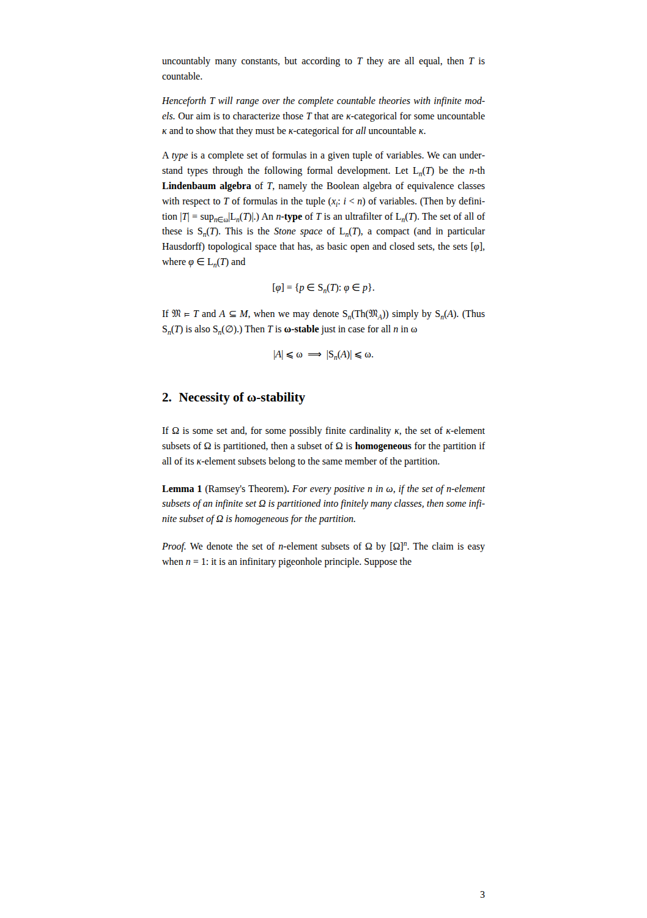uncountably many constants, but according to T they are all equal, then T is countable.
Henceforth T will range over the complete countable theories with infinite models. Our aim is to characterize those T that are κ-categorical for some uncountable κ and to show that they must be κ-categorical for all uncountable κ.
A type is a complete set of formulas in a given tuple of variables. We can understand types through the following formal development. Let Ln(T) be the n-th Lindenbaum algebra of T, namely the Boolean algebra of equivalence classes with respect to T of formulas in the tuple (xi: i < n) of variables. (Then by definition |T| = supn∈ω|Ln(T)|.) An n-type of T is an ultrafilter of Ln(T). The set of all of these is Sn(T). This is the Stone space of Ln(T), a compact (and in particular Hausdorff) topological space that has, as basic open and closed sets, the sets [φ], where φ ∈ Ln(T) and
[φ] = {p ∈ Sn(T): φ ∈ p}.
If 𝔐 ⊨ T and A ⊆ M, when we may denote Sn(Th(𝔐A)) simply by Sn(A). (Thus Sn(T) is also Sn(∅).) Then T is ω-stable just in case for all n in ω
|A| ⩽ ω ⟹ |Sn(A)| ⩽ ω.
2. Necessity of ω-stability
If Ω is some set and, for some possibly finite cardinality κ, the set of κ-element subsets of Ω is partitioned, then a subset of Ω is homogeneous for the partition if all of its κ-element subsets belong to the same member of the partition.
Lemma 1 (Ramsey's Theorem). For every positive n in ω, if the set of n-element subsets of an infinite set Ω is partitioned into finitely many classes, then some infinite subset of Ω is homogeneous for the partition.
Proof. We denote the set of n-element subsets of Ω by [Ω]n. The claim is easy when n = 1: it is an infinitary pigeonhole principle. Suppose the
3